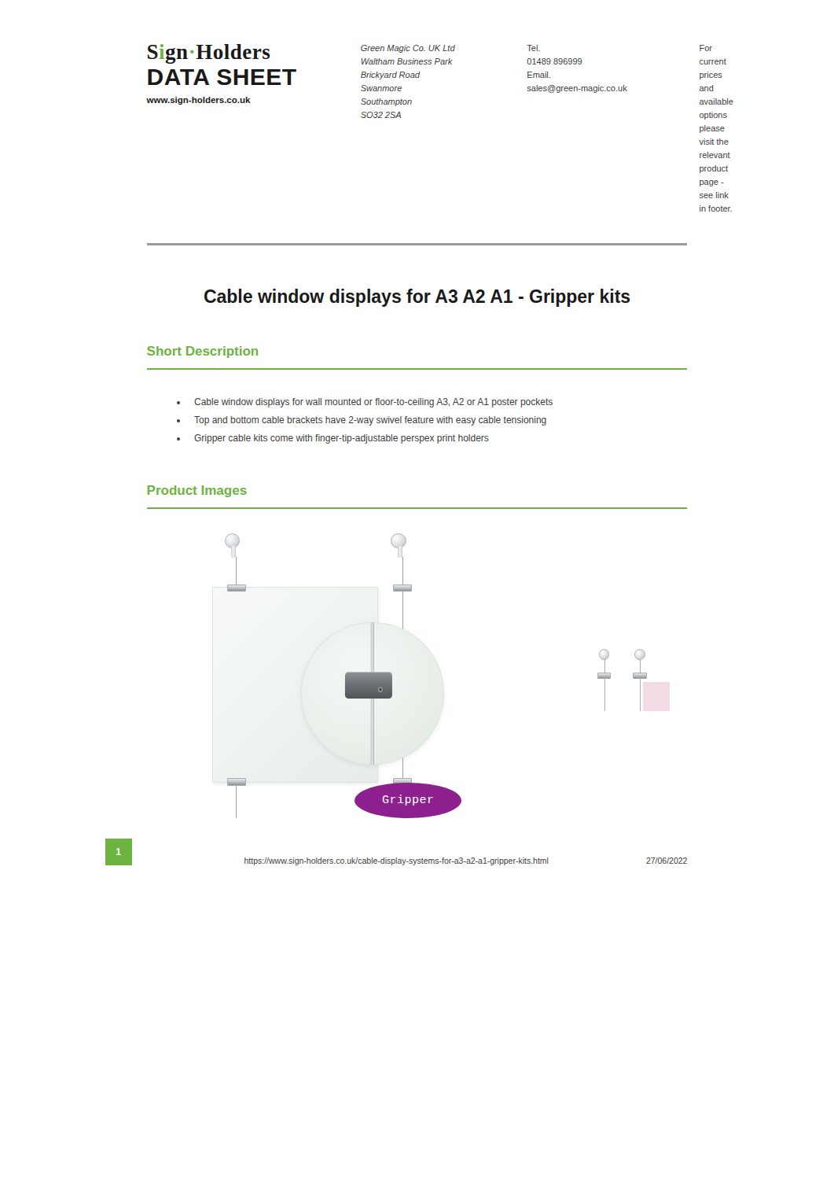Sign·Holders
DATA SHEET
www.sign-holders.co.uk
Green Magic Co. UK Ltd
Waltham Business Park
Brickyard Road
Swanmore
Southampton
SO32 2SA
Tel.
01489 896999
Email.
sales@green-magic.co.uk
For current prices and available options please visit the relevant product page - see link in footer.
Cable window displays for A3 A2 A1 - Gripper kits
Short Description
Cable window displays for wall mounted or floor-to-ceiling A3, A2 or A1 poster pockets
Top and bottom cable brackets have 2-way swivel feature with easy cable tensioning
Gripper cable kits come with finger-tip-adjustable perspex print holders
Product Images
Gripper
1
https://www.sign-holders.co.uk/cable-display-systems-for-a3-a2-a1-gripper-kits.html
27/06/2022